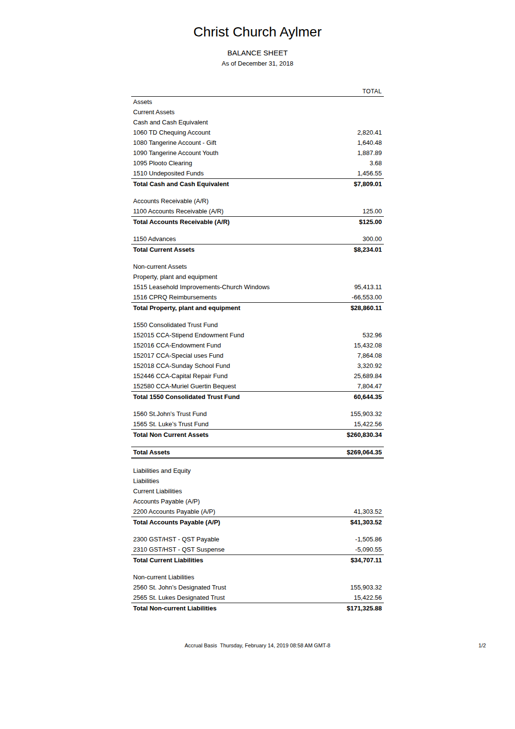Christ Church Aylmer
BALANCE SHEET
As of December 31, 2018
| | TOTAL |
| Assets | |
| Current Assets | |
| Cash and Cash Equivalent | |
| 1060 TD Chequing Account | 2,820.41 |
| 1080 Tangerine Account - Gift | 1,640.48 |
| 1090 Tangerine Account Youth | 1,887.89 |
| 1095 Plooto Clearing | 3.68 |
| 1510 Undeposited Funds | 1,456.55 |
| Total Cash and Cash Equivalent | $7,809.01 |
| Accounts Receivable (A/R) | |
| 1100 Accounts Receivable (A/R) | 125.00 |
| Total Accounts Receivable (A/R) | $125.00 |
| 1150 Advances | 300.00 |
| Total Current Assets | $8,234.01 |
| Non-current Assets | |
| Property, plant and equipment | |
| 1515 Leasehold Improvements-Church Windows | 95,413.11 |
| 1516 CPRQ Reimbursements | -66,553.00 |
| Total Property, plant and equipment | $28,860.11 |
| 1550 Consolidated Trust Fund | |
| 152015 CCA-Stipend Endowment Fund | 532.96 |
| 152016 CCA-Endowment Fund | 15,432.08 |
| 152017 CCA-Special uses Fund | 7,864.08 |
| 152018 CCA-Sunday School Fund | 3,320.92 |
| 152446 CCA-Capital Repair Fund | 25,689.84 |
| 152580 CCA-Muriel Guertin Bequest | 7,804.47 |
| Total 1550 Consolidated Trust Fund | 60,644.35 |
| 1560 St.John’s Trust Fund | 155,903.32 |
| 1565 St. Luke’s Trust Fund | 15,422.56 |
| Total Non Current Assets | $260,830.34 |
| Total Assets | $269,064.35 |
| Liabilities and Equity | |
| Liabilities | |
| Current Liabilities | |
| Accounts Payable (A/P) | |
| 2200 Accounts Payable (A/P) | 41,303.52 |
| Total Accounts Payable (A/P) | $41,303.52 |
| 2300 GST/HST - QST Payable | -1,505.86 |
| 2310 GST/HST - QST Suspense | -5,090.55 |
| Total Current Liabilities | $34,707.11 |
| Non-current Liabilities | |
| 2560 St. John’s Designated Trust | 155,903.32 |
| 2565 St. Lukes Designated Trust | 15,422.56 |
| Total Non-current Liabilities | $171,325.88 |
Accrual Basis Thursday, February 14, 2019 08:58 AM GMT-8
1/2